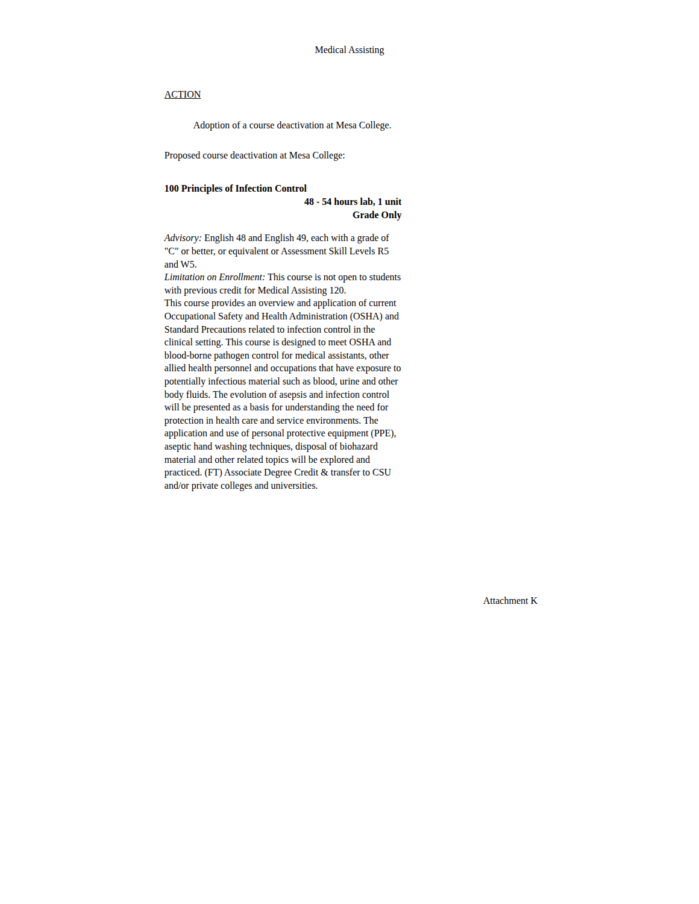Medical Assisting
ACTION
Adoption of a course deactivation at Mesa College.
Proposed course deactivation at Mesa College:
100 Principles of Infection Control
48 - 54 hours lab, 1 unit
Grade Only
Advisory: English 48 and English 49, each with a grade of "C" or better, or equivalent or Assessment Skill Levels R5 and W5.
Limitation on Enrollment: This course is not open to students with previous credit for Medical Assisting 120.
This course provides an overview and application of current Occupational Safety and Health Administration (OSHA) and Standard Precautions related to infection control in the clinical setting. This course is designed to meet OSHA and blood-borne pathogen control for medical assistants, other allied health personnel and occupations that have exposure to potentially infectious material such as blood, urine and other body fluids. The evolution of asepsis and infection control will be presented as a basis for understanding the need for protection in health care and service environments. The application and use of personal protective equipment (PPE), aseptic hand washing techniques, disposal of biohazard material and other related topics will be explored and practiced. (FT) Associate Degree Credit & transfer to CSU and/or private colleges and universities.
Attachment K